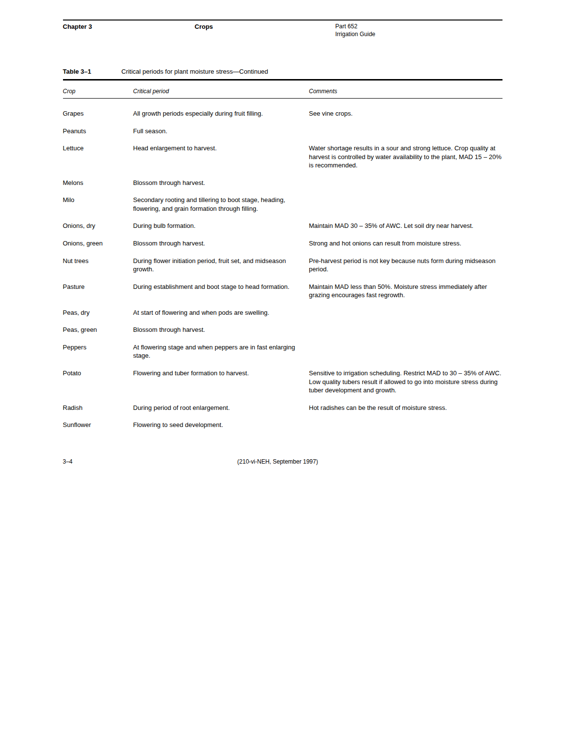Chapter 3
Crops
Part 652
Irrigation Guide
Table 3–1
Critical periods for plant moisture stress—Continued
| Crop | Critical period | Comments |
| --- | --- | --- |
| Grapes | All growth periods especially during fruit filling. | See vine crops. |
| Peanuts | Full season. | |
| Lettuce | Head enlargement to harvest. | Water shortage results in a sour and strong lettuce. Crop quality at harvest is controlled by water availability to the plant, MAD 15 – 20% is recommended. |
| Melons | Blossom through harvest. | |
| Milo | Secondary rooting and tillering to boot stage, heading, flowering, and grain formation through filling. | |
| Onions, dry | During bulb formation. | Maintain MAD 30 – 35% of AWC. Let soil dry near harvest. |
| Onions, green | Blossom through harvest. | Strong and hot onions can result from moisture stress. |
| Nut trees | During flower initiation period, fruit set, and midseason growth. | Pre-harvest period is not key because nuts form during midseason period. |
| Pasture | During establishment and boot stage to head formation. | Maintain MAD less than 50%. Moisture stress immediately after grazing encourages fast regrowth. |
| Peas, dry | At start of flowering and when pods are swelling. | |
| Peas, green | Blossom through harvest. | |
| Peppers | At flowering stage and when peppers are in fast enlarging stage. | |
| Potato | Flowering and tuber formation to harvest. | Sensitive to irrigation scheduling. Restrict MAD to 30 – 35% of AWC. Low quality tubers result if allowed to go into moisture stress during tuber development and growth. |
| Radish | During period of root enlargement. | Hot radishes can be the result of moisture stress. |
| Sunflower | Flowering to seed development. | |
3–4
(210-vi-NEH, September 1997)